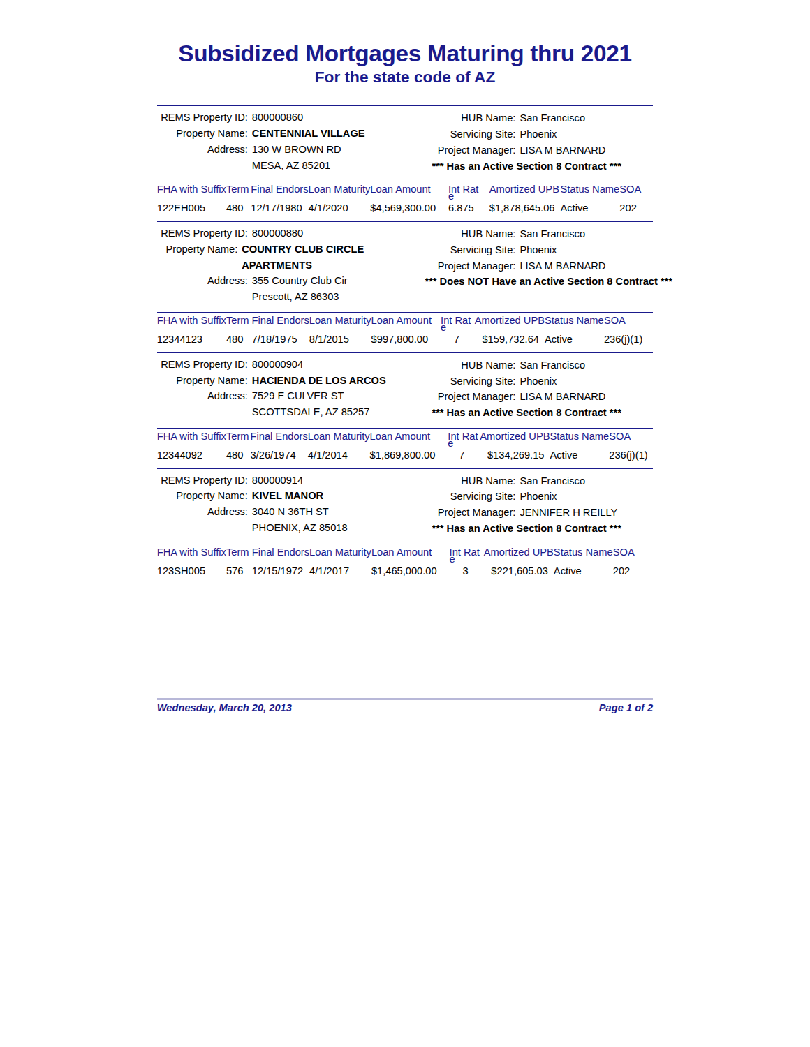Subsidized Mortgages Maturing thru 2021
For the state code of AZ
REMS Property ID:
800000860
Property Name:
CENTENNIAL VILLAGE
Address:
130 W BROWN RD
MESA, AZ 85201
HUB Name:
San Francisco
Servicing Site:
Phoenix
Project Manager:
LISA M BARNARD
*** Has an Active Section 8 Contract ***
| FHA with Suffix | Term | Final Endors | Loan Maturity | Loan Amount | Int Rat e | Amortized UPB | Status Name | SOA |
| --- | --- | --- | --- | --- | --- | --- | --- | --- |
| 122EH005 | 480 | 12/17/1980 | 4/1/2020 | $4,569,300.00 | 6.875 | $1,878,645.06 | Active | 202 |
REMS Property ID:
800000880
Property Name:
COUNTRY CLUB CIRCLE APARTMENTS
Address:
355 Country Club Cir
Prescott, AZ 86303
HUB Name:
San Francisco
Servicing Site:
Phoenix
Project Manager:
LISA M BARNARD
*** Does NOT Have an Active Section 8 Contract ***
| FHA with Suffix | Term | Final Endors | Loan Maturity | Loan Amount | Int Rat e | Amortized UPB | Status Name | SOA |
| --- | --- | --- | --- | --- | --- | --- | --- | --- |
| 12344123 | 480 | 7/18/1975 | 8/1/2015 | $997,800.00 | 7 | $159,732.64 | Active | 236(j)(1) |
REMS Property ID:
800000904
Property Name:
HACIENDA DE LOS ARCOS
Address:
7529 E CULVER ST
SCOTTSDALE, AZ 85257
HUB Name:
San Francisco
Servicing Site:
Phoenix
Project Manager:
LISA M BARNARD
*** Has an Active Section 8 Contract ***
| FHA with Suffix | Term | Final Endors | Loan Maturity | Loan Amount | Int Rat e | Amortized UPB | Status Name | SOA |
| --- | --- | --- | --- | --- | --- | --- | --- | --- |
| 12344092 | 480 | 3/26/1974 | 4/1/2014 | $1,869,800.00 | 7 | $134,269.15 | Active | 236(j)(1) |
REMS Property ID:
800000914
Property Name:
KIVEL MANOR
Address:
3040 N 36TH ST
PHOENIX, AZ 85018
HUB Name:
San Francisco
Servicing Site:
Phoenix
Project Manager:
JENNIFER H REILLY
*** Has an Active Section 8 Contract ***
| FHA with Suffix | Term | Final Endors | Loan Maturity | Loan Amount | Int Rat e | Amortized UPB | Status Name | SOA |
| --- | --- | --- | --- | --- | --- | --- | --- | --- |
| 123SH005 | 576 | 12/15/1972 | 4/1/2017 | $1,465,000.00 | 3 | $221,605.03 | Active | 202 |
Wednesday, March 20, 2013
Page 1 of 2